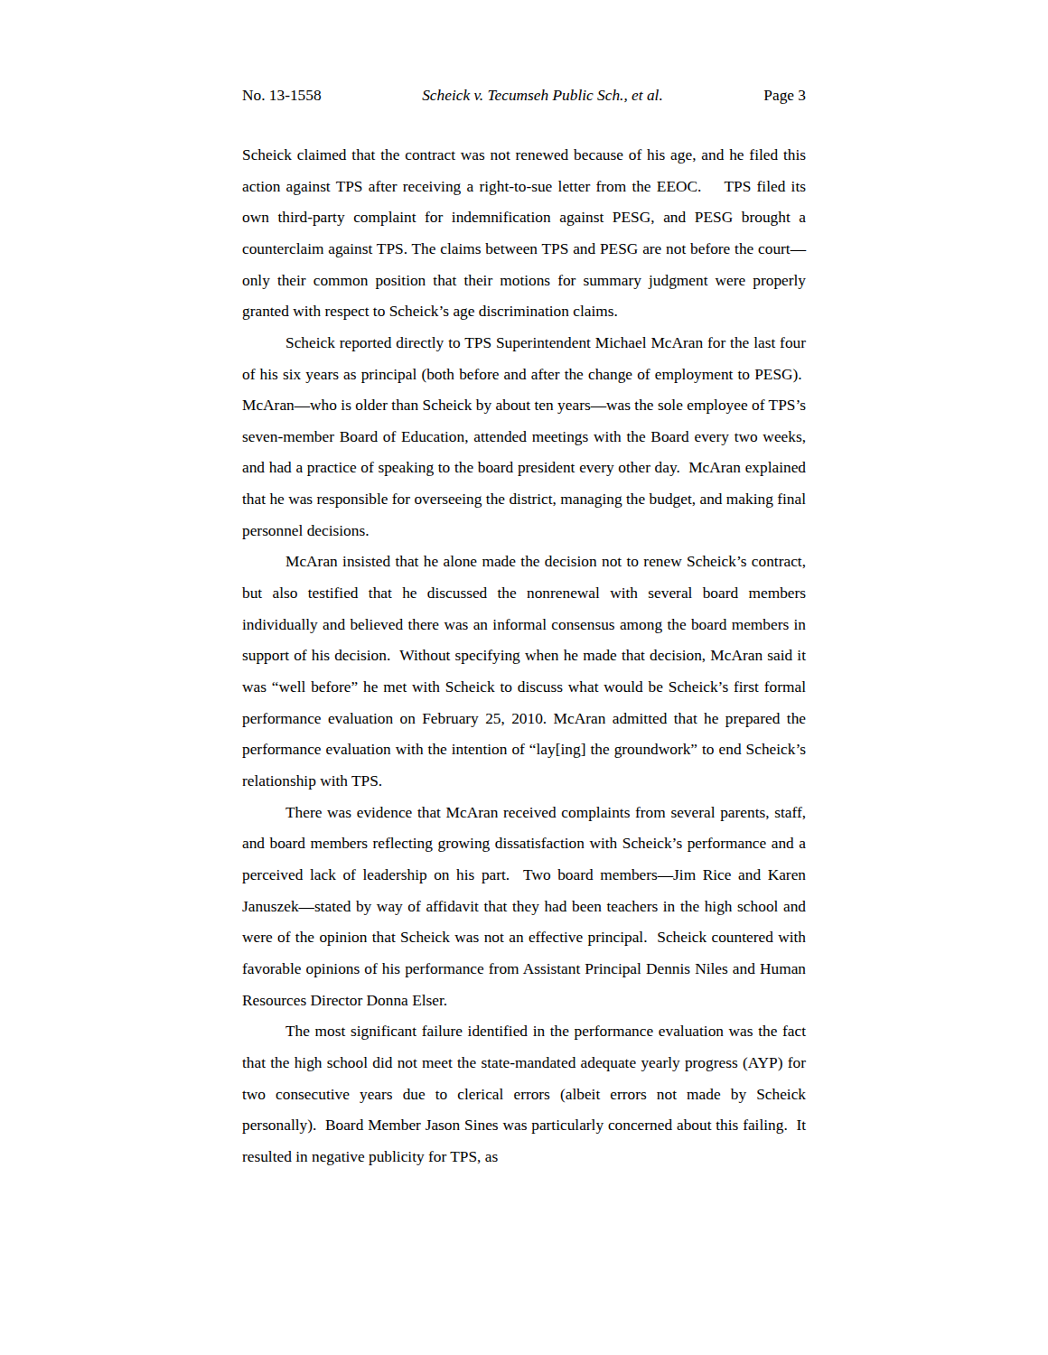No. 13-1558 Scheick v. Tecumseh Public Sch., et al. Page 3
Scheick claimed that the contract was not renewed because of his age, and he filed this action against TPS after receiving a right-to-sue letter from the EEOC. TPS filed its own third-party complaint for indemnification against PESG, and PESG brought a counterclaim against TPS. The claims between TPS and PESG are not before the court—only their common position that their motions for summary judgment were properly granted with respect to Scheick’s age discrimination claims.
Scheick reported directly to TPS Superintendent Michael McAran for the last four of his six years as principal (both before and after the change of employment to PESG). McAran—who is older than Scheick by about ten years—was the sole employee of TPS’s seven-member Board of Education, attended meetings with the Board every two weeks, and had a practice of speaking to the board president every other day. McAran explained that he was responsible for overseeing the district, managing the budget, and making final personnel decisions.
McAran insisted that he alone made the decision not to renew Scheick’s contract, but also testified that he discussed the nonrenewal with several board members individually and believed there was an informal consensus among the board members in support of his decision. Without specifying when he made that decision, McAran said it was “well before” he met with Scheick to discuss what would be Scheick’s first formal performance evaluation on February 25, 2010. McAran admitted that he prepared the performance evaluation with the intention of “lay[ing] the groundwork” to end Scheick’s relationship with TPS.
There was evidence that McAran received complaints from several parents, staff, and board members reflecting growing dissatisfaction with Scheick’s performance and a perceived lack of leadership on his part. Two board members—Jim Rice and Karen Januszek—stated by way of affidavit that they had been teachers in the high school and were of the opinion that Scheick was not an effective principal. Scheick countered with favorable opinions of his performance from Assistant Principal Dennis Niles and Human Resources Director Donna Elser.
The most significant failure identified in the performance evaluation was the fact that the high school did not meet the state-mandated adequate yearly progress (AYP) for two consecutive years due to clerical errors (albeit errors not made by Scheick personally). Board Member Jason Sines was particularly concerned about this failing. It resulted in negative publicity for TPS, as